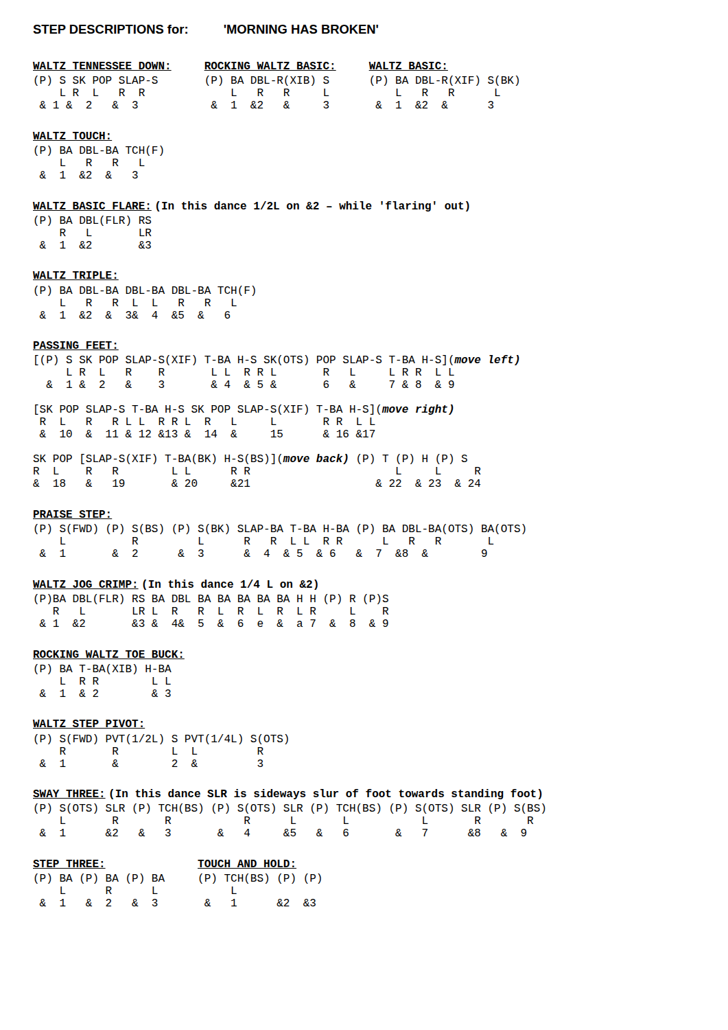STEP DESCRIPTIONS for: 'MORNING HAS BROKEN'
WALTZ TENNESSEE DOWN:
(P) S SK POP SLAP-S
    L R  L   R  R
 & 1 &  2   &  3
ROCKING WALTZ BASIC:
(P) BA DBL-R(XIB) S
    L   R   R     L
 &  1  &2   &     3
WALTZ BASIC:
(P) BA DBL-R(XIF) S(BK)
    L   R   R      L
 &  1  &2  &      3
WALTZ TOUCH:
(P) BA DBL-BA TCH(F)
    L   R   R   L
 &  1  &2  &   3
WALTZ BASIC FLARE:
(In this dance 1/2L on &2 – while 'flaring' out)
(P) BA DBL(FLR) RS
    R   L       LR
 &  1  &2       &3
WALTZ TRIPLE:
(P) BA DBL-BA DBL-BA DBL-BA TCH(F)
    L   R   R  L  L   R   R   L
 &  1  &2  &  3&  4  &5  &   6
PASSING FEET:
[(P) S SK POP SLAP-S(XIF) T-BA H-S SK(OTS) POP SLAP-S T-BA H-S](move left)
     L R  L   R    R       L L  R R L       R   L     L R R  L L
  &  1 &  2   &    3       & 4  & 5 &       6   &     7 & 8  & 9

[SK POP SLAP-S T-BA H-S SK POP SLAP-S(XIF) T-BA H-S](move right)
 R  L   R   R L L  R R L  R   L     L       R R  L L
 &  10  &  11 & 12 &13 &  14  &     15      & 16 &17

SK POP [SLAP-S(XIF) T-BA(BK) H-S(BS)](move back) (P) T (P) H (P) S
R  L    R   R        L L      R R                      L     L     R
&  18   &   19       & 20     &21                   & 22  & 23  & 24
PRAISE STEP:
(P) S(FWD) (P) S(BS) (P) S(BK) SLAP-BA T-BA H-BA (P) BA DBL-BA(OTS) BA(OTS)
    L          R         L      R   R  L L  R R      L   R   R       L
 &  1       &  2      &  3      &  4  & 5  & 6   &  7  &8  &        9
WALTZ JOG CRIMP:
(In this dance 1/4 L on &2)
(P)BA DBL(FLR) RS BA DBL BA BA BA BA BA H H (P) R (P)S
   R   L       LR L  R   R  L  R  L  R  L R     L    R
 & 1  &2       &3 &  4&  5  &  6  e  &  a 7  &  8  & 9
ROCKING WALTZ TOE BUCK:
(P) BA T-BA(XIB) H-BA
    L  R R        L L
 &  1  & 2        & 3
WALTZ STEP PIVOT:
(P) S(FWD) PVT(1/2L) S PVT(1/4L) S(OTS)
    R       R        L  L         R
 &  1       &        2  &         3
SWAY THREE:
(In this dance SLR is sideways slur of foot towards standing foot)
(P) S(OTS) SLR (P) TCH(BS) (P) S(OTS) SLR (P) TCH(BS) (P) S(OTS) SLR (P) S(BS)
    L       R       R           R      L       L           L       R       R
 &  1      &2   &   3       &   4     &5   &   6       &   7      &8   &  9
STEP THREE:
(P) BA (P) BA (P) BA
    L      R      L
 &  1   &  2   &  3
TOUCH AND HOLD:
(P) TCH(BS) (P) (P)
     L
 &   1      &2  &3